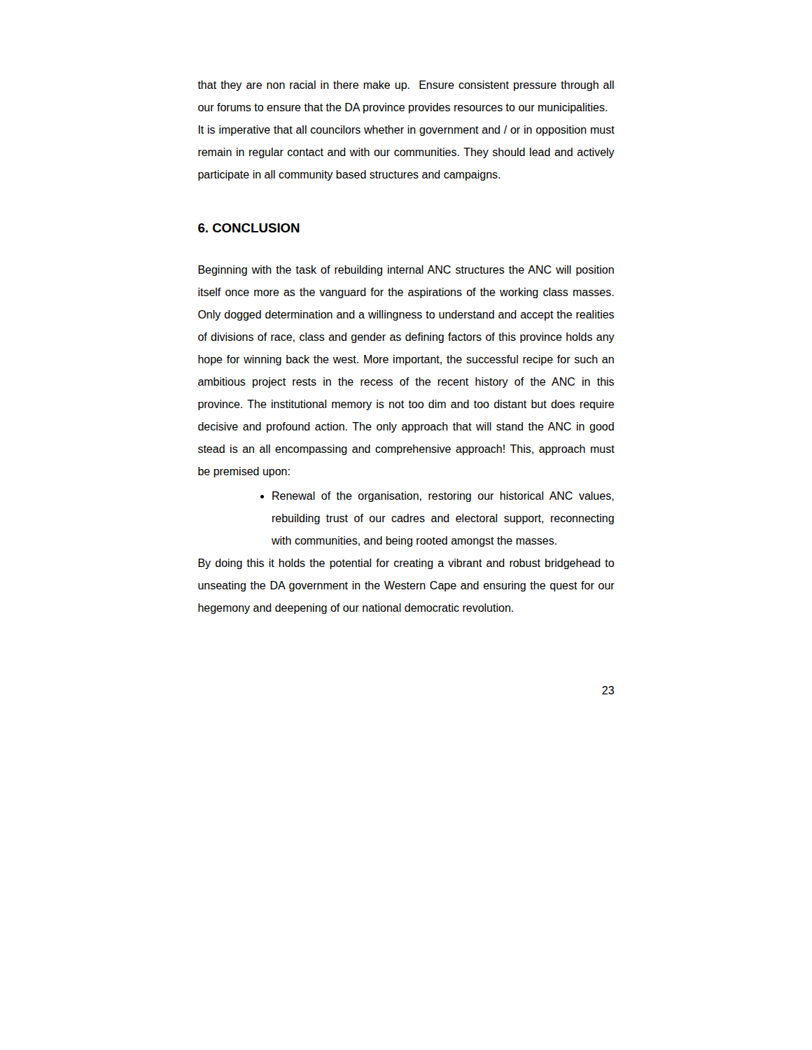that they are non racial in there make up. Ensure consistent pressure through all our forums to ensure that the DA province provides resources to our municipalities.
It is imperative that all councilors whether in government and / or in opposition must remain in regular contact and with our communities. They should lead and actively participate in all community based structures and campaigns.
6. CONCLUSION
Beginning with the task of rebuilding internal ANC structures the ANC will position itself once more as the vanguard for the aspirations of the working class masses. Only dogged determination and a willingness to understand and accept the realities of divisions of race, class and gender as defining factors of this province holds any hope for winning back the west. More important, the successful recipe for such an ambitious project rests in the recess of the recent history of the ANC in this province. The institutional memory is not too dim and too distant but does require decisive and profound action. The only approach that will stand the ANC in good stead is an all encompassing and comprehensive approach! This, approach must be premised upon:
Renewal of the organisation, restoring our historical ANC values, rebuilding trust of our cadres and electoral support, reconnecting with communities, and being rooted amongst the masses.
By doing this it holds the potential for creating a vibrant and robust bridgehead to unseating the DA government in the Western Cape and ensuring the quest for our hegemony and deepening of our national democratic revolution.
23